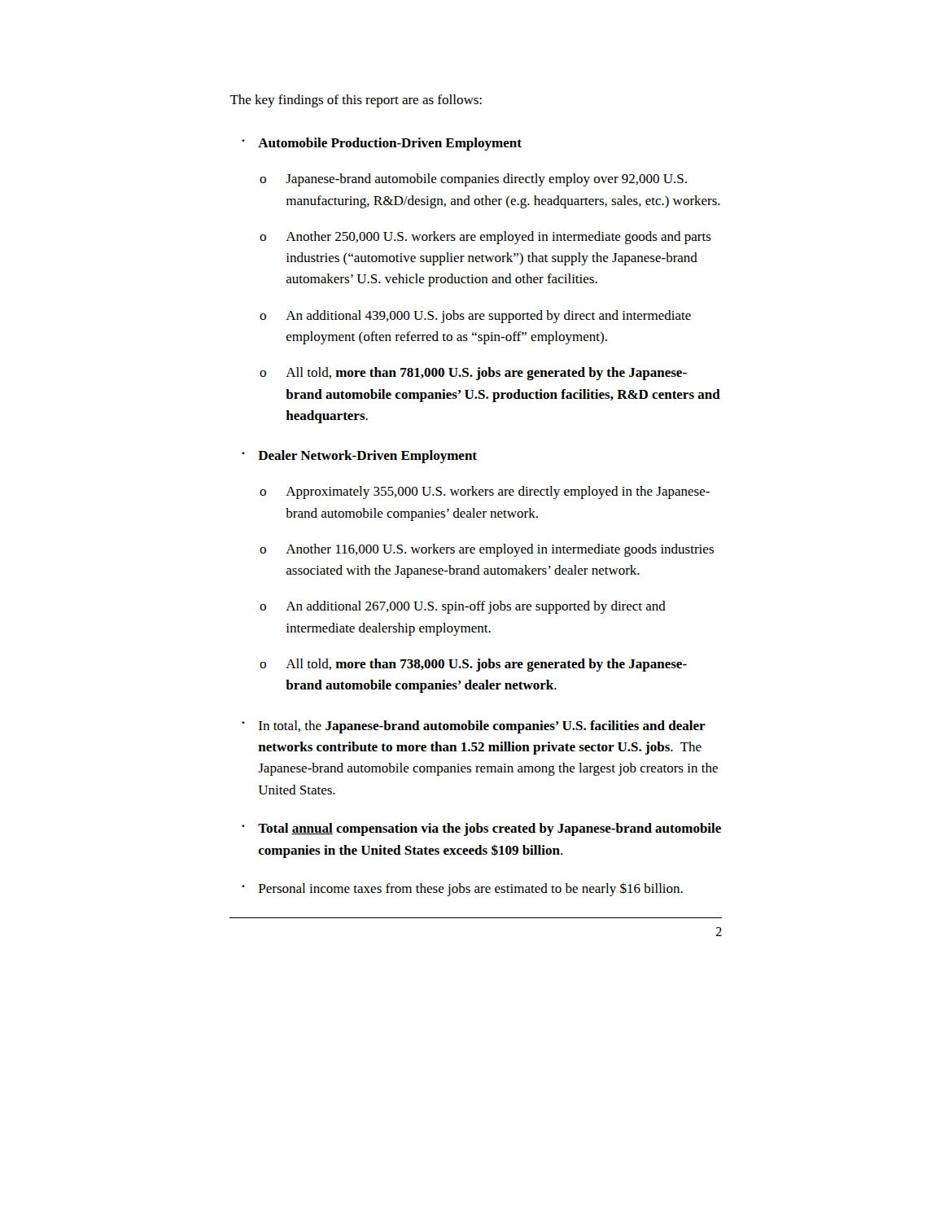The key findings of this report are as follows:
Automobile Production-Driven Employment
Japanese-brand automobile companies directly employ over 92,000 U.S. manufacturing, R&D/design, and other (e.g. headquarters, sales, etc.) workers.
Another 250,000 U.S. workers are employed in intermediate goods and parts industries (“automotive supplier network”) that supply the Japanese-brand automakers’ U.S. vehicle production and other facilities.
An additional 439,000 U.S. jobs are supported by direct and intermediate employment (often referred to as “spin-off” employment).
All told, more than 781,000 U.S. jobs are generated by the Japanese-brand automobile companies’ U.S. production facilities, R&D centers and headquarters.
Dealer Network-Driven Employment
Approximately 355,000 U.S. workers are directly employed in the Japanese-brand automobile companies’ dealer network.
Another 116,000 U.S. workers are employed in intermediate goods industries associated with the Japanese-brand automakers’ dealer network.
An additional 267,000 U.S. spin-off jobs are supported by direct and intermediate dealership employment.
All told, more than 738,000 U.S. jobs are generated by the Japanese-brand automobile companies’ dealer network.
In total, the Japanese-brand automobile companies’ U.S. facilities and dealer networks contribute to more than 1.52 million private sector U.S. jobs. The Japanese-brand automobile companies remain among the largest job creators in the United States.
Total annual compensation via the jobs created by Japanese-brand automobile companies in the United States exceeds $109 billion.
Personal income taxes from these jobs are estimated to be nearly $16 billion.
2